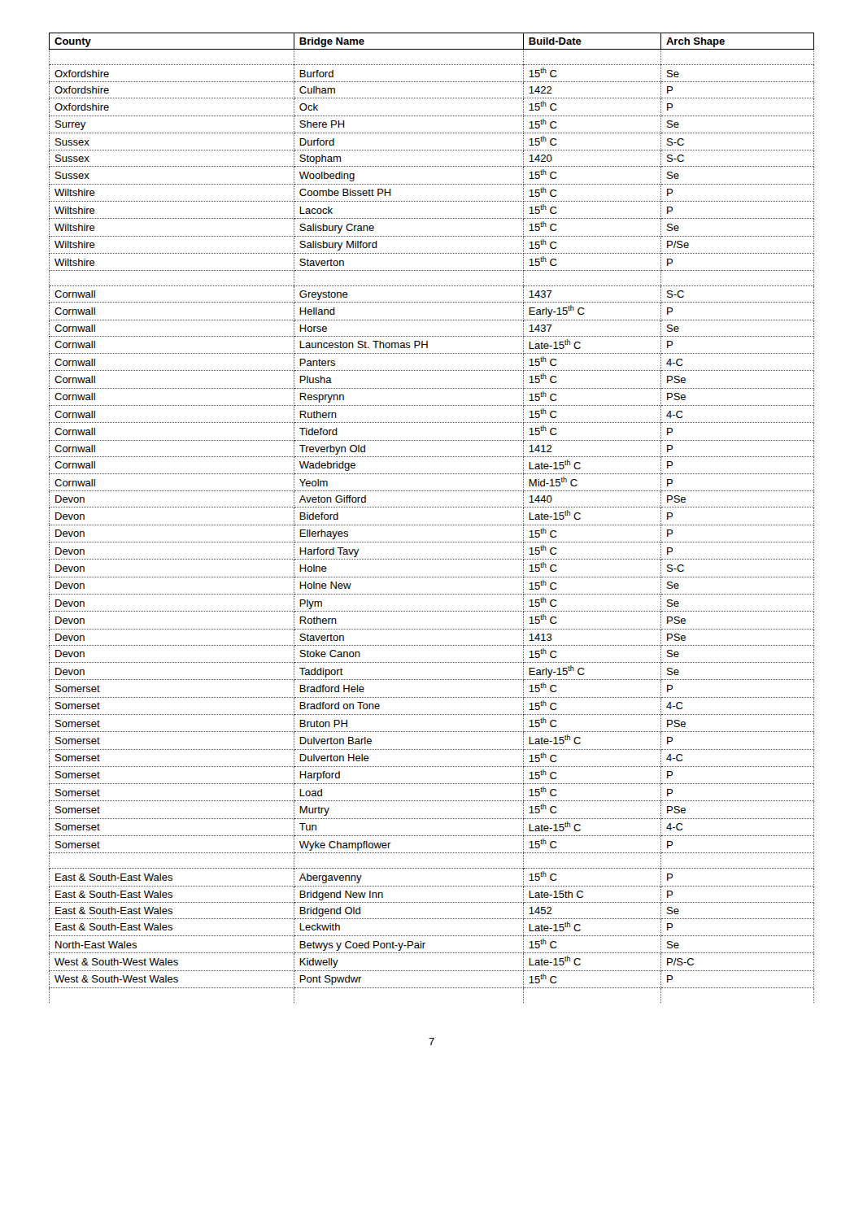| County | Bridge Name | Build-Date | Arch Shape |
| --- | --- | --- | --- |
| Oxfordshire | Burford | 15 th C | Se |
| Oxfordshire | Culham | 1422 | P |
| Oxfordshire | Ock | 15 th C | P |
| Surrey | Shere PH | 15 th C | Se |
| Sussex | Durford | 15 th C | S-C |
| Sussex | Stopham | 1420 | S-C |
| Sussex | Woolbeding | 15 th C | Se |
| Wiltshire | Coombe Bissett PH | 15 th C | P |
| Wiltshire | Lacock | 15 th C | P |
| Wiltshire | Salisbury Crane | 15 th C | Se |
| Wiltshire | Salisbury Milford | 15 th C | P/Se |
| Wiltshire | Staverton | 15 th C | P |
| Cornwall | Greystone | 1437 | S-C |
| Cornwall | Helland | Early-15 th C | P |
| Cornwall | Horse | 1437 | Se |
| Cornwall | Launceston St. Thomas PH | Late-15 th C | P |
| Cornwall | Panters | 15 th C | 4-C |
| Cornwall | Plusha | 15 th C | PSe |
| Cornwall | Resprynn | 15 th C | PSe |
| Cornwall | Ruthern | 15 th C | 4-C |
| Cornwall | Tideford | 15 th C | P |
| Cornwall | Treverbyn Old | 1412 | P |
| Cornwall | Wadebridge | Late-15 th C | P |
| Cornwall | Yeolm | Mid-15 th C | P |
| Devon | Aveton Gifford | 1440 | PSe |
| Devon | Bideford | Late-15 th C | P |
| Devon | Ellerhayes | 15 th C | P |
| Devon | Harford Tavy | 15 th C | P |
| Devon | Holne | 15 th C | S-C |
| Devon | Holne New | 15 th C | Se |
| Devon | Plym | 15 th C | Se |
| Devon | Rothern | 15 th C | PSe |
| Devon | Staverton | 1413 | PSe |
| Devon | Stoke Canon | 15 th C | Se |
| Devon | Taddiport | Early-15 th C | Se |
| Somerset | Bradford Hele | 15 th C | P |
| Somerset | Bradford on Tone | 15 th C | 4-C |
| Somerset | Bruton PH | 15 th C | PSe |
| Somerset | Dulverton Barle | Late-15 th C | P |
| Somerset | Dulverton Hele | 15 th C | 4-C |
| Somerset | Harpford | 15 th C | P |
| Somerset | Load | 15 th C | P |
| Somerset | Murtry | 15 th C | PSe |
| Somerset | Tun | Late-15 th C | 4-C |
| Somerset | Wyke Champflower | 15 th C | P |
| East & South-East Wales | Abergavenny | 15 th C | P |
| East & South-East Wales | Bridgend New Inn | Late-15th C | P |
| East & South-East Wales | Bridgend Old | 1452 | Se |
| East & South-East Wales | Leckwith | Late-15 th C | P |
| North-East Wales | Betwys y Coed Pont-y-Pair | 15 th C | Se |
| West & South-West Wales | Kidwelly | Late-15 th C | P/S-C |
| West & South-West Wales | Pont Spwdwr | 15 th C | P |
7